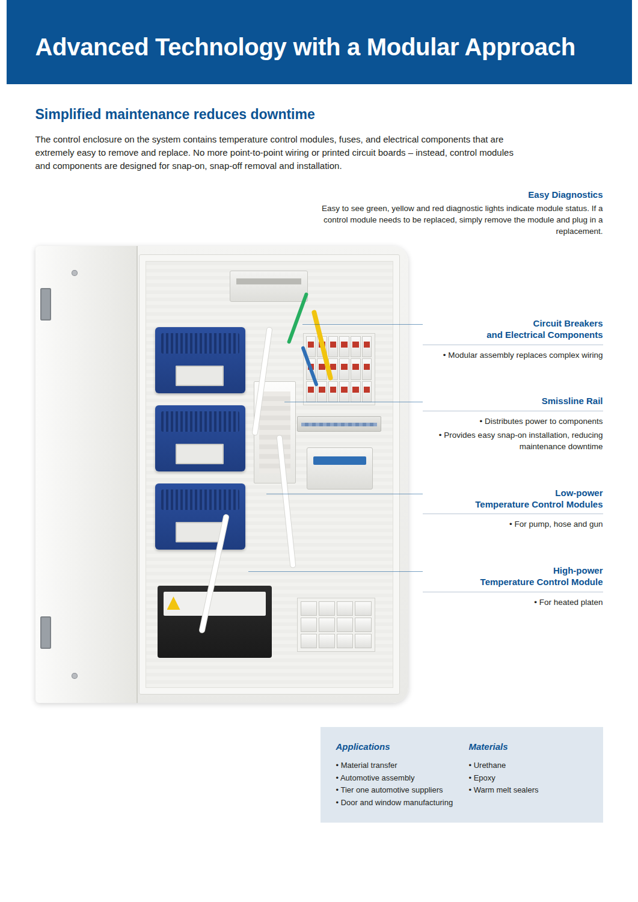Advanced Technology with a Modular Approach
Simplified maintenance reduces downtime
The control enclosure on the system contains temperature control modules, fuses, and electrical components that are extremely easy to remove and replace. No more point-to-point wiring or printed circuit boards – instead, control modules and components are designed for snap-on, snap-off removal and installation.
Easy Diagnostics
Easy to see green, yellow and red diagnostic lights indicate module status. If a control module needs to be replaced, simply remove the module and plug in a replacement.
Circuit Breakers
and Electrical Components
Modular assembly replaces complex wiring
Smissline Rail
Distributes power to components
Provides easy snap-on installation, reducing maintenance downtime
Low-power
Temperature Control Modules
For pump, hose and gun
High-power
Temperature Control Module
For heated platen
Applications
Material transfer
Automotive assembly
Tier one automotive suppliers
Door and window manufacturing
Materials
Urethane
Epoxy
Warm melt sealers